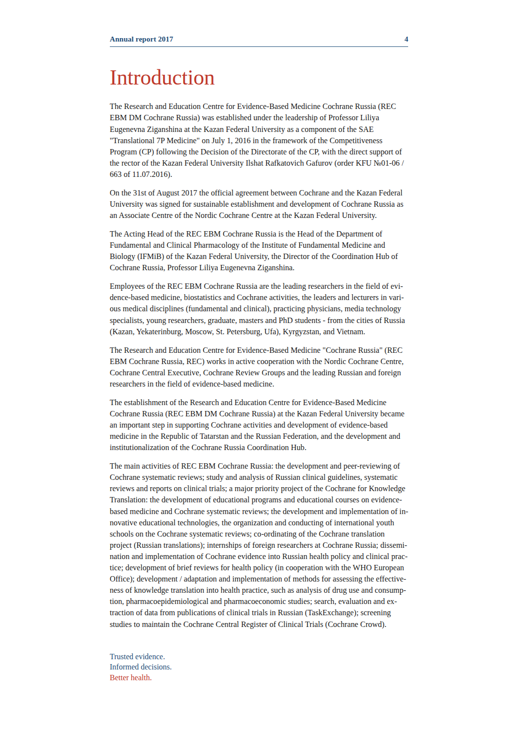Annual report 2017 4
Introduction
The Research and Education Centre for Evidence-Based Medicine Cochrane Russia (REC EBM DM Cochrane Russia) was established under the leadership of Professor Liliya Eugenevna Ziganshina at the Kazan Federal University as a component of the SAE "Translational 7P Medicine" on July 1, 2016 in the framework of the Competitiveness Program (CP) following the Decision of the Directorate of the CP, with the direct support of the rector of the Kazan Federal University Ilshat Rafkatovich Gafurov (order KFU №01-06 / 663 of 11.07.2016).
On the 31st of August 2017 the official agreement between Cochrane and the Kazan Federal University was signed for sustainable establishment and development of Cochrane Russia as an Associate Centre of the Nordic Cochrane Centre at the Kazan Federal University.
The Acting Head of the REC EBM Cochrane Russia is the Head of the Department of Fundamental and Clinical Pharmacology of the Institute of Fundamental Medicine and Biology (IFMiB) of the Kazan Federal University, the Director of the Coordination Hub of Cochrane Russia, Professor Liliya Eugenevna Ziganshina.
Employees of the REC EBM Cochrane Russia are the leading researchers in the field of evidence-based medicine, biostatistics and Cochrane activities, the leaders and lecturers in various medical disciplines (fundamental and clinical), practicing physicians, media technology specialists, young researchers, graduate, masters and PhD students - from the cities of Russia (Kazan, Yekaterinburg, Moscow, St. Petersburg, Ufa), Kyrgyzstan, and Vietnam.
The Research and Education Centre for Evidence-Based Medicine "Cochrane Russia" (REC EBM Cochrane Russia, REC) works in active cooperation with the Nordic Cochrane Centre, Cochrane Central Executive, Cochrane Review Groups and the leading Russian and foreign researchers in the field of evidence-based medicine.
The establishment of the Research and Education Centre for Evidence-Based Medicine Cochrane Russia (REC EBM DM Cochrane Russia) at the Kazan Federal University became an important step in supporting Cochrane activities and development of evidence-based medicine in the Republic of Tatarstan and the Russian Federation, and the development and institutionalization of the Cochrane Russia Coordination Hub.
The main activities of REC EBM Cochrane Russia: the development and peer-reviewing of Cochrane systematic reviews; study and analysis of Russian clinical guidelines, systematic reviews and reports on clinical trials; a major priority project of the Cochrane for Knowledge Translation: the development of educational programs and educational courses on evidence-based medicine and Cochrane systematic reviews; the development and implementation of innovative educational technologies, the organization and conducting of international youth schools on the Cochrane systematic reviews; co-ordinating of the Cochrane translation project (Russian translations); internships of foreign researchers at Cochrane Russia; dissemination and implementation of Cochrane evidence into Russian health policy and clinical practice; development of brief reviews for health policy (in cooperation with the WHO European Office); development / adaptation and implementation of methods for assessing the effectiveness of knowledge translation into health practice, such as analysis of drug use and consumption, pharmacoepidemiological and pharmacoeconomic studies; search, evaluation and extraction of data from publications of clinical trials in Russian (TaskExchange); screening studies to maintain the Cochrane Central Register of Clinical Trials (Cochrane Crowd).
Trusted evidence.
Informed decisions.
Better health.